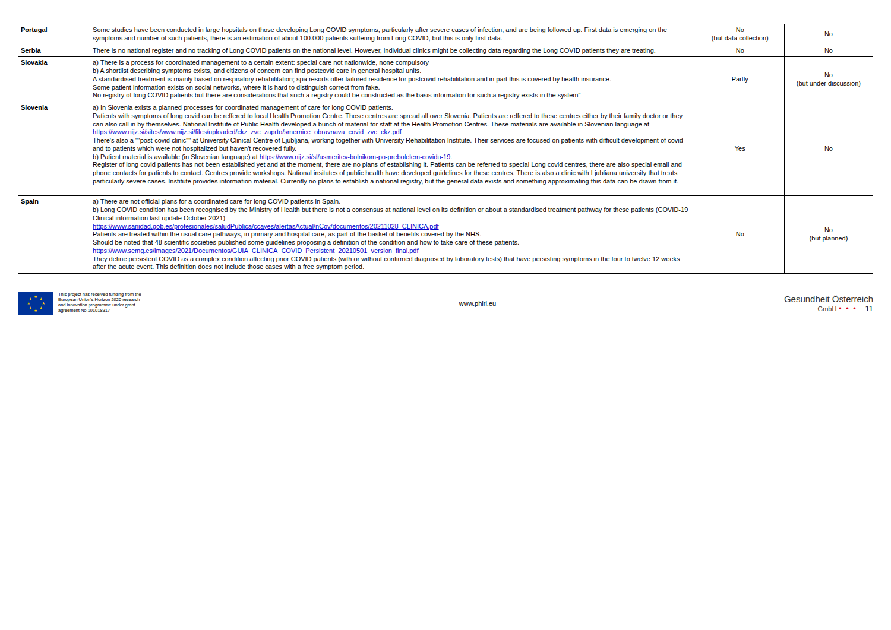| Portugal | Some studies have been conducted in large hopsitals on those developing Long COVID symptoms, particularly after severe cases of infection, and are being followed up. First data is emerging on the symptoms and number of such patients, there is an estimation of about 100.000 patients suffering from Long COVID, but this is only first data. | No (but data collection) | No |
| Serbia | There is no national register and no tracking of Long COVID patients on the national level. However, individual clinics might be collecting data regarding the Long COVID patients they are treating. | No | No |
| Slovakia | a) There is a process for coordinated management to a certain extent: special care not nationwide, none compulsory b) A shortlist describing symptoms exists, and citizens of concern can find postcovid care in general hospital units. A standardised treatment is mainly based on respiratory rehabilitation; spa resorts offer tailored residence for postcovid rehabilitation and in part this is covered by health insurance. Some patient information exists on social networks, where it is hard to distinguish correct from fake. No registry of long COVID patients but there are considerations that such a registry could be constructed as the basis information for such a registry exists in the system" | Partly | No (but under discussion) |
| Slovenia | a) In Slovenia exists a planned processes for coordinated management of care for long COVID patients. Patients with symptoms of long covid can be reffered to local Health Promotion Centre. Those centres are spread all over Slovenia. Patients are reffered to these centres either by their family doctor or they can also call in by themselves. National Institute of Public Health developed a bunch of material for staff at the Health Promotion Centres. These materials are available in Slovenian language at https://www.nijz.si/sites/www.nijz.si/files/uploaded/ckz_zvc_zaprto/smernice_obravnava_covid_zvc_ckz.pdf There's also a ""post-covid clinic"" at University Clinical Centre of Ljubljana, working together with University Rehabilitation Institute. Their services are focused on patients with difficult development of covid and to patients which were not hospitalized but haven't recovered fully. b) Patient material is available (in Slovenian language) at https://www.nijz.si/sl/usmeritev-bolnikom-po-prebolelem-covidu-19. Register of long covid patients has not been established yet and at the moment, there are no plans of establishing it. Patients can be referred to special Long covid centres, there are also special email and phone contacts for patients to contact. Centres provide workshops. National insitutes of public health have developed guidelines for these centres. There is also a clinic with Ljubliana university that treats particularly severe cases. Institute provides information material. Currently no plans to establish a national registry, but the general data exists and something approximating this data can be drawn from it. | Yes | No |
| Spain | a) There are not official plans for a coordinated care for long COVID patients in Spain. b) Long COVID condition has been recognised by the Ministry of Health but there is not a consensus at national level on its definition or about a standardised treatment pathway for these patients (COVID-19 Clinical information last update October 2021) https://www.sanidad.gob.es/profesionales/saludPublica/ccayes/alertasActual/nCov/documentos/20211028_CLINICA.pdf Patients are treated within the usual care pathways, in primary and hospital care, as part of the basket of benefits covered by the NHS. Should be noted that 48 scientific societies published some guidelines proposing a definition of the condition and how to take care of these patients. https://www.semg.es/images/2021/Documentos/GUIA_CLINICA_COVID_Persistent_20210501_version_final.pdf They define persistent COVID as a complex condition affecting prior COVID patients (with or without confirmed diagnosed by laboratory tests) that have persisting symptoms in the four to twelve 12 weeks after the acute event. This definition does not include those cases with a free symptom period. | No | No (but planned) |
★ ★ ★ ★ ★ ★ ★ ★
This project has received funding from the European Union's Horizon 2020 research and innovation programme under grant agreement No 101018317
www.phiri.eu
Gesundheit Österreich
GmbH • • • 11